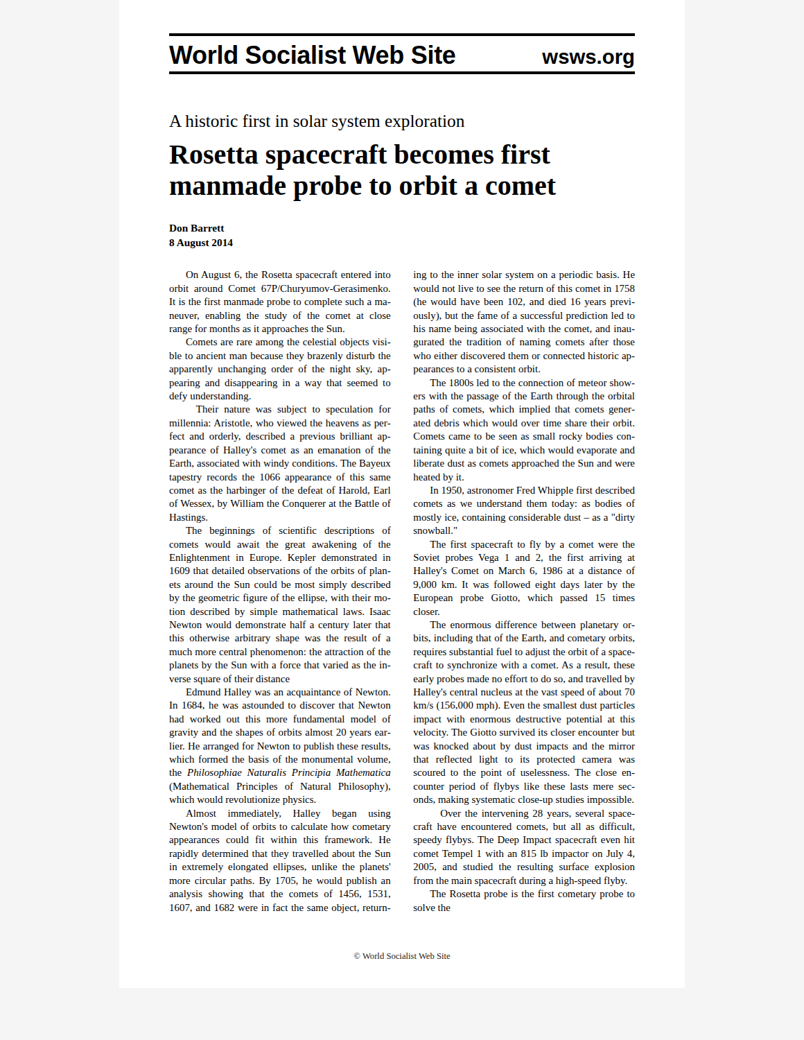World Socialist Web Site
wsws.org
A historic first in solar system exploration
Rosetta spacecraft becomes first manmade probe to orbit a comet
Don Barrett8 August 2014
On August 6, the Rosetta spacecraft entered into orbit around Comet 67P/Churyumov-Gerasimenko. It is the first manmade probe to complete such a maneuver, enabling the study of the comet at close range for months as it approaches the Sun.
Comets are rare among the celestial objects visible to ancient man because they brazenly disturb the apparently unchanging order of the night sky, appearing and disappearing in a way that seemed to defy understanding.
Their nature was subject to speculation for millennia: Aristotle, who viewed the heavens as perfect and orderly, described a previous brilliant appearance of Halley's comet as an emanation of the Earth, associated with windy conditions. The Bayeux tapestry records the 1066 appearance of this same comet as the harbinger of the defeat of Harold, Earl of Wessex, by William the Conquerer at the Battle of Hastings.
The beginnings of scientific descriptions of comets would await the great awakening of the Enlightenment in Europe. Kepler demonstrated in 1609 that detailed observations of the orbits of planets around the Sun could be most simply described by the geometric figure of the ellipse, with their motion described by simple mathematical laws. Isaac Newton would demonstrate half a century later that this otherwise arbitrary shape was the result of a much more central phenomenon: the attraction of the planets by the Sun with a force that varied as the inverse square of their distance
Edmund Halley was an acquaintance of Newton. In 1684, he was astounded to discover that Newton had worked out this more fundamental model of gravity and the shapes of orbits almost 20 years earlier. He arranged for Newton to publish these results, which formed the basis of the monumental volume, the Philosophiae Naturalis Principia Mathematica (Mathematical Principles of Natural Philosophy), which would revolutionize physics.
Almost immediately, Halley began using Newton's model of orbits to calculate how cometary appearances could fit within this framework. He rapidly determined that they travelled about the Sun in extremely elongated ellipses, unlike the planets' more circular paths. By 1705, he would publish an analysis showing that the comets of 1456, 1531, 1607, and 1682 were in fact the same object, returning to the inner solar system on a periodic basis. He would not live to see the return of this comet in 1758 (he would have been 102, and died 16 years previously), but the fame of a successful prediction led to his name being associated with the comet, and inaugurated the tradition of naming comets after those who either discovered them or connected historic appearances to a consistent orbit.
The 1800s led to the connection of meteor showers with the passage of the Earth through the orbital paths of comets, which implied that comets generated debris which would over time share their orbit. Comets came to be seen as small rocky bodies containing quite a bit of ice, which would evaporate and liberate dust as comets approached the Sun and were heated by it.
In 1950, astronomer Fred Whipple first described comets as we understand them today: as bodies of mostly ice, containing considerable dust – as a "dirty snowball."
The first spacecraft to fly by a comet were the Soviet probes Vega 1 and 2, the first arriving at Halley's Comet on March 6, 1986 at a distance of 9,000 km. It was followed eight days later by the European probe Giotto, which passed 15 times closer.
The enormous difference between planetary orbits, including that of the Earth, and cometary orbits, requires substantial fuel to adjust the orbit of a spacecraft to synchronize with a comet. As a result, these early probes made no effort to do so, and travelled by Halley's central nucleus at the vast speed of about 70 km/s (156,000 mph). Even the smallest dust particles impact with enormous destructive potential at this velocity. The Giotto survived its closer encounter but was knocked about by dust impacts and the mirror that reflected light to its protected camera was scoured to the point of uselessness. The close encounter period of flybys like these lasts mere seconds, making systematic close-up studies impossible.
Over the intervening 28 years, several spacecraft have encountered comets, but all as difficult, speedy flybys. The Deep Impact spacecraft even hit comet Tempel 1 with an 815 lb impactor on July 4, 2005, and studied the resulting surface explosion from the main spacecraft during a high-speed flyby.
The Rosetta probe is the first cometary probe to solve the
© World Socialist Web Site